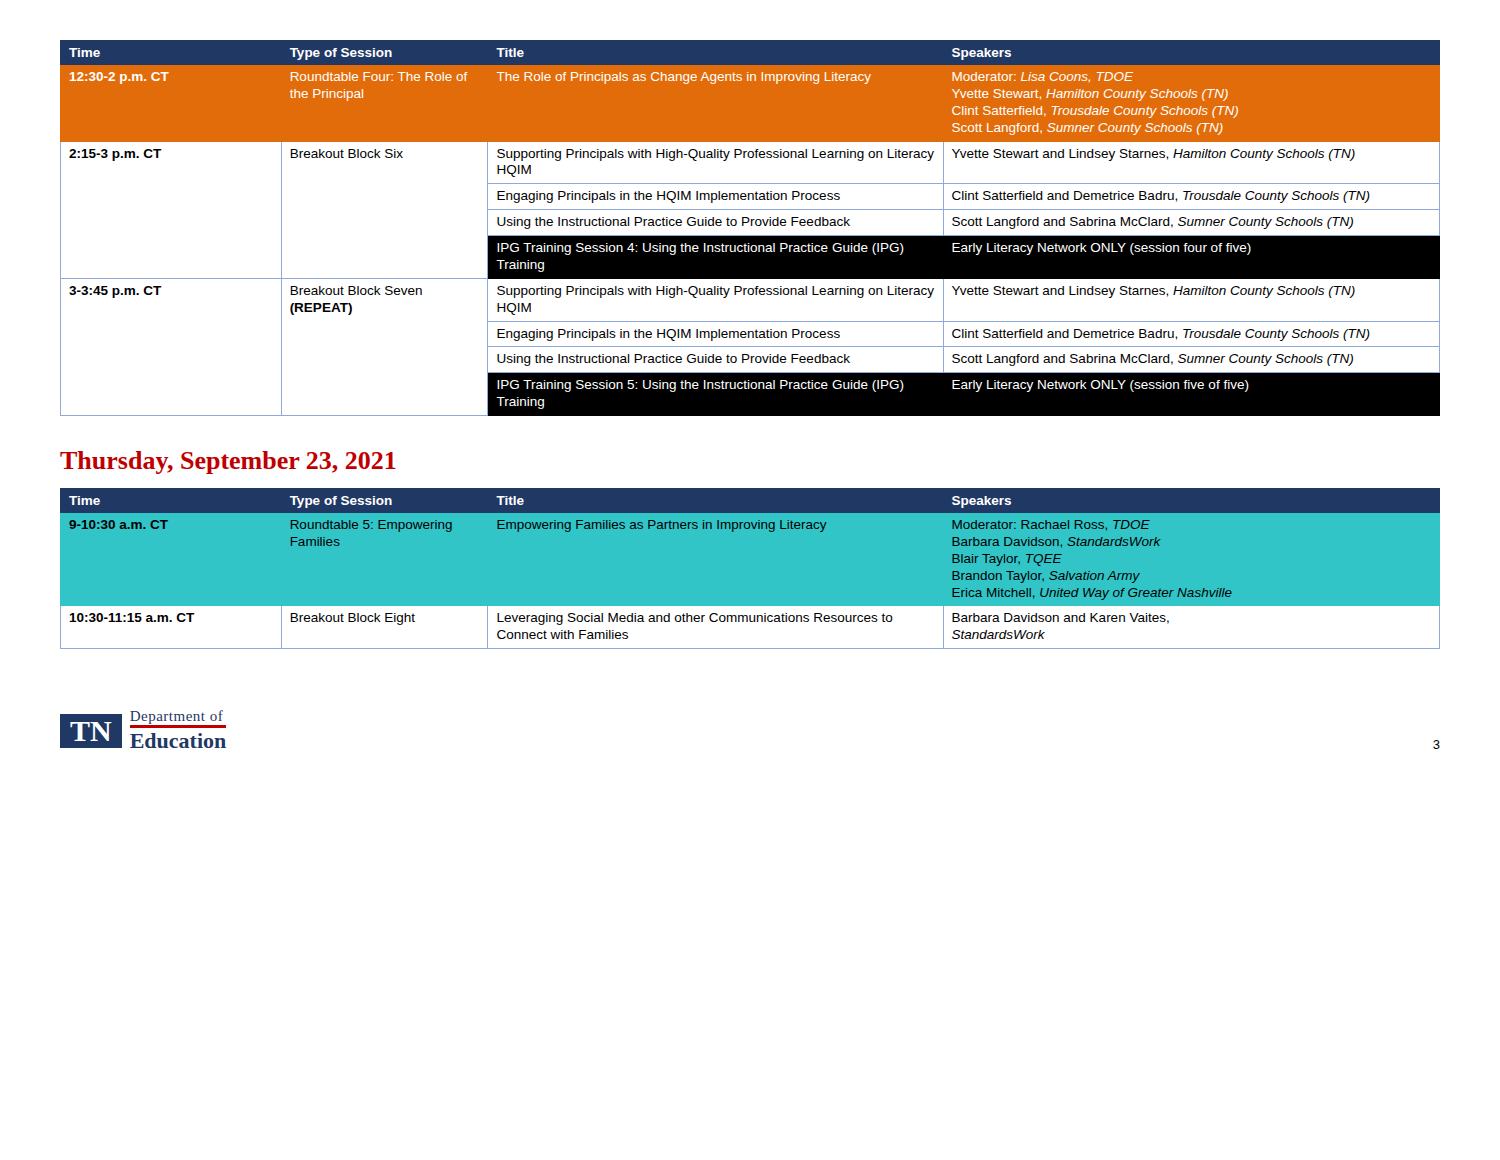| Time | Type of Session | Title | Speakers |
| --- | --- | --- | --- |
| 12:30-2 p.m. CT | Roundtable Four: The Role of the Principal | The Role of Principals as Change Agents in Improving Literacy | Moderator: Lisa Coons, TDOE Yvette Stewart, Hamilton County Schools (TN) Clint Satterfield, Trousdale County Schools (TN) Scott Langford, Sumner County Schools (TN) |
| 2:15-3 p.m. CT | Breakout Block Six | Supporting Principals with High-Quality Professional Learning on Literacy HQIM | Yvette Stewart and Lindsey Starnes, Hamilton County Schools (TN) |
| Engaging Principals in the HQIM Implementation Process | Clint Satterfield and Demetrice Badru, Trousdale County Schools (TN) |
| Using the Instructional Practice Guide to Provide Feedback | Scott Langford and Sabrina McClard, Sumner County Schools (TN) |
| IPG Training Session 4: Using the Instructional Practice Guide (IPG) Training | Early Literacy Network ONLY (session four of five) |
| 3-3:45 p.m. CT | Breakout Block Seven (REPEAT) | Supporting Principals with High-Quality Professional Learning on Literacy HQIM | Yvette Stewart and Lindsey Starnes, Hamilton County Schools (TN) |
| Engaging Principals in the HQIM Implementation Process | Clint Satterfield and Demetrice Badru, Trousdale County Schools (TN) |
| Using the Instructional Practice Guide to Provide Feedback | Scott Langford and Sabrina McClard, Sumner County Schools (TN) |
| IPG Training Session 5: Using the Instructional Practice Guide (IPG) Training | Early Literacy Network ONLY (session five of five) |
Thursday, September 23, 2021
| Time | Type of Session | Title | Speakers |
| --- | --- | --- | --- |
| 9-10:30 a.m. CT | Roundtable 5: Empowering Families | Empowering Families as Partners in Improving Literacy | Moderator: Rachael Ross, TDOE Barbara Davidson, StandardsWork Blair Taylor, TQEE Brandon Taylor, Salvation Army Erica Mitchell, United Way of Greater Nashville |
| 10:30-11:15 a.m. CT | Breakout Block Eight | Leveraging Social Media and other Communications Resources to Connect with Families | Barbara Davidson and Karen Vaites, StandardsWork |
TN
Department of
Education
3